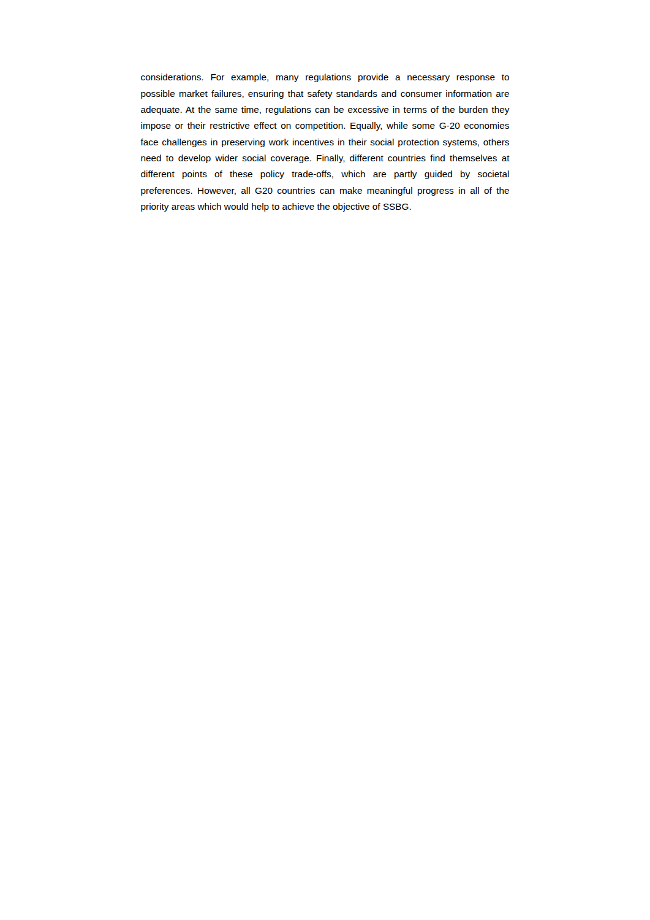considerations. For example, many regulations provide a necessary response to possible market failures, ensuring that safety standards and consumer information are adequate. At the same time, regulations can be excessive in terms of the burden they impose or their restrictive effect on competition. Equally, while some G-20 economies face challenges in preserving work incentives in their social protection systems, others need to develop wider social coverage. Finally, different countries find themselves at different points of these policy trade-offs, which are partly guided by societal preferences. However, all G20 countries can make meaningful progress in all of the priority areas which would help to achieve the objective of SSBG.